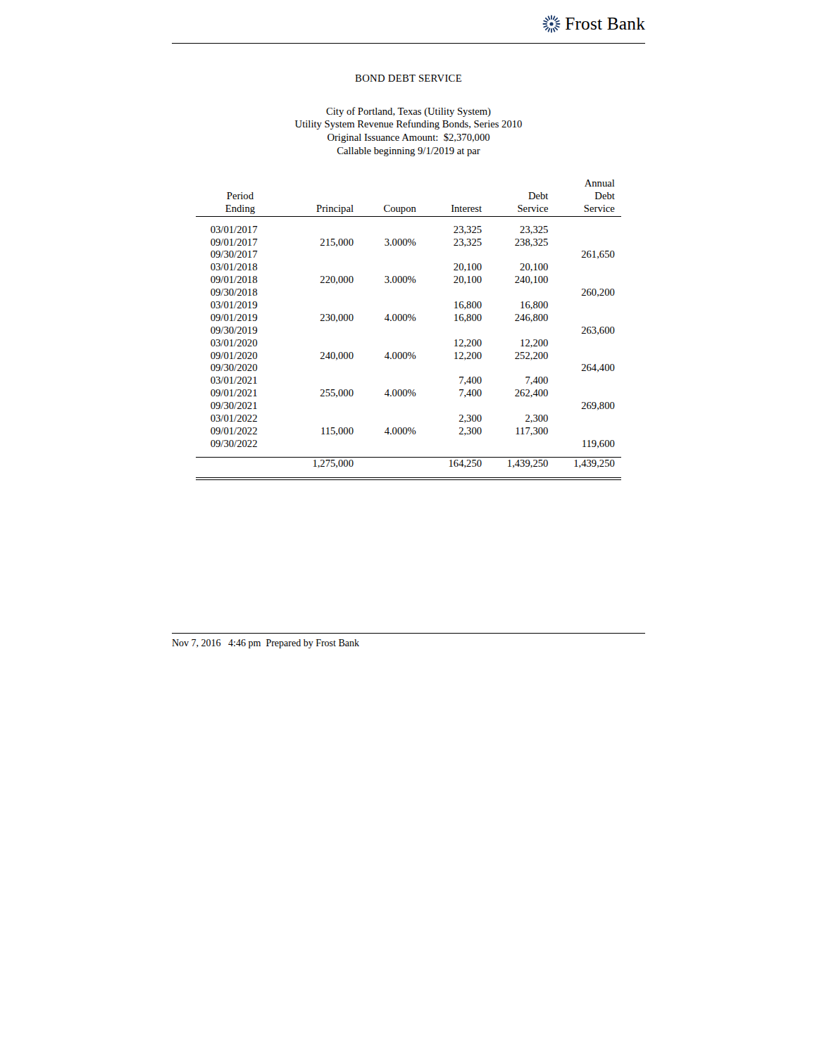Frost Bank
BOND DEBT SERVICE
City of Portland, Texas (Utility System)
Utility System Revenue Refunding Bonds, Series 2010
Original Issuance Amount: $2,370,000
Callable beginning 9/1/2019 at par
| | | | | | Annual |
| --- | --- | --- | --- | --- | --- |
| Period | | | | Debt | Debt |
| Ending | Principal | Coupon | Interest | Service | Service |
| 03/01/2017 | | | 23,325 | 23,325 | |
| 09/01/2017 | 215,000 | 3.000% | 23,325 | 238,325 | |
| 09/30/2017 | | | | | 261,650 |
| 03/01/2018 | | | 20,100 | 20,100 | |
| 09/01/2018 | 220,000 | 3.000% | 20,100 | 240,100 | |
| 09/30/2018 | | | | | 260,200 |
| 03/01/2019 | | | 16,800 | 16,800 | |
| 09/01/2019 | 230,000 | 4.000% | 16,800 | 246,800 | |
| 09/30/2019 | | | | | 263,600 |
| 03/01/2020 | | | 12,200 | 12,200 | |
| 09/01/2020 | 240,000 | 4.000% | 12,200 | 252,200 | |
| 09/30/2020 | | | | | 264,400 |
| 03/01/2021 | | | 7,400 | 7,400 | |
| 09/01/2021 | 255,000 | 4.000% | 7,400 | 262,400 | |
| 09/30/2021 | | | | | 269,800 |
| 03/01/2022 | | | 2,300 | 2,300 | |
| 09/01/2022 | 115,000 | 4.000% | 2,300 | 117,300 | |
| 09/30/2022 | | | | | 119,600 |
| | 1,275,000 | | 164,250 | 1,439,250 | 1,439,250 |
Nov 7, 2016 4:46 pm Prepared by Frost Bank